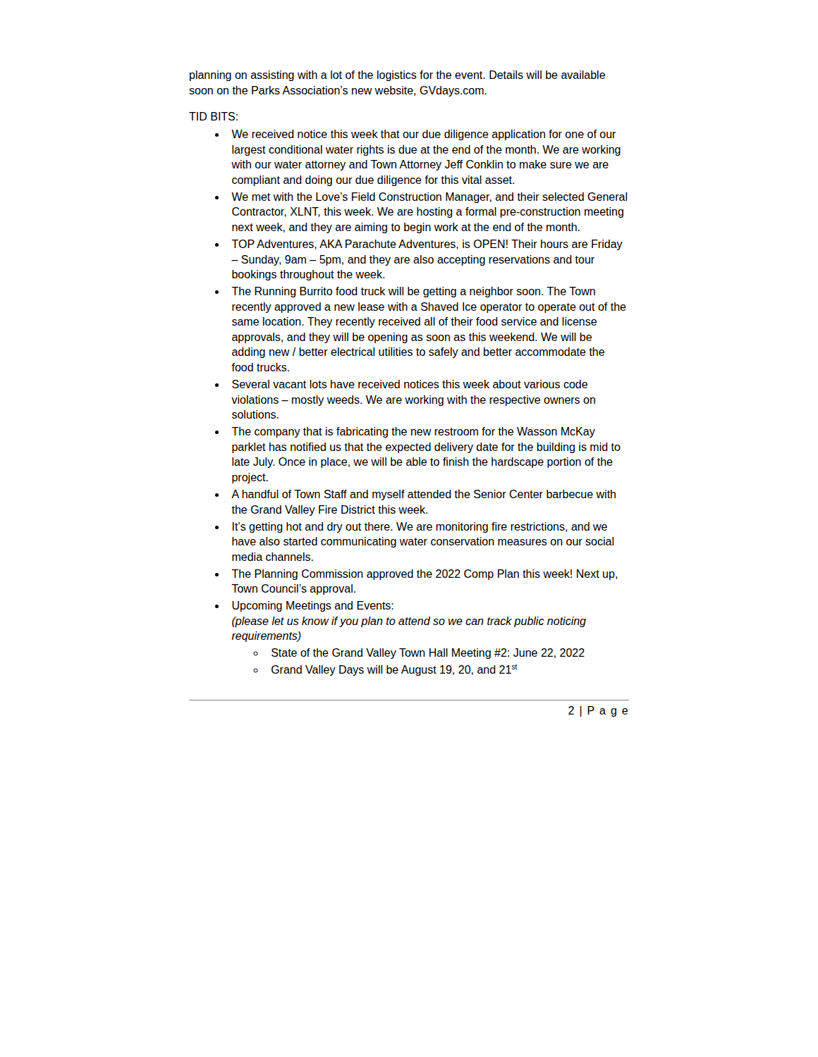planning on assisting with a lot of the logistics for the event. Details will be available soon on the Parks Association’s new website, GVdays.com.
TID BITS:
We received notice this week that our due diligence application for one of our largest conditional water rights is due at the end of the month. We are working with our water attorney and Town Attorney Jeff Conklin to make sure we are compliant and doing our due diligence for this vital asset.
We met with the Love’s Field Construction Manager, and their selected General Contractor, XLNT, this week. We are hosting a formal pre-construction meeting next week, and they are aiming to begin work at the end of the month.
TOP Adventures, AKA Parachute Adventures, is OPEN! Their hours are Friday – Sunday, 9am – 5pm, and they are also accepting reservations and tour bookings throughout the week.
The Running Burrito food truck will be getting a neighbor soon. The Town recently approved a new lease with a Shaved Ice operator to operate out of the same location. They recently received all of their food service and license approvals, and they will be opening as soon as this weekend. We will be adding new / better electrical utilities to safely and better accommodate the food trucks.
Several vacant lots have received notices this week about various code violations – mostly weeds. We are working with the respective owners on solutions.
The company that is fabricating the new restroom for the Wasson McKay parklet has notified us that the expected delivery date for the building is mid to late July. Once in place, we will be able to finish the hardscape portion of the project.
A handful of Town Staff and myself attended the Senior Center barbecue with the Grand Valley Fire District this week.
It’s getting hot and dry out there. We are monitoring fire restrictions, and we have also started communicating water conservation measures on our social media channels.
The Planning Commission approved the 2022 Comp Plan this week! Next up, Town Council’s approval.
Upcoming Meetings and Events:
(please let us know if you plan to attend so we can track public noticing requirements)
State of the Grand Valley Town Hall Meeting #2: June 22, 2022
Grand Valley Days will be August 19, 20, and 21st
2 | P a g e